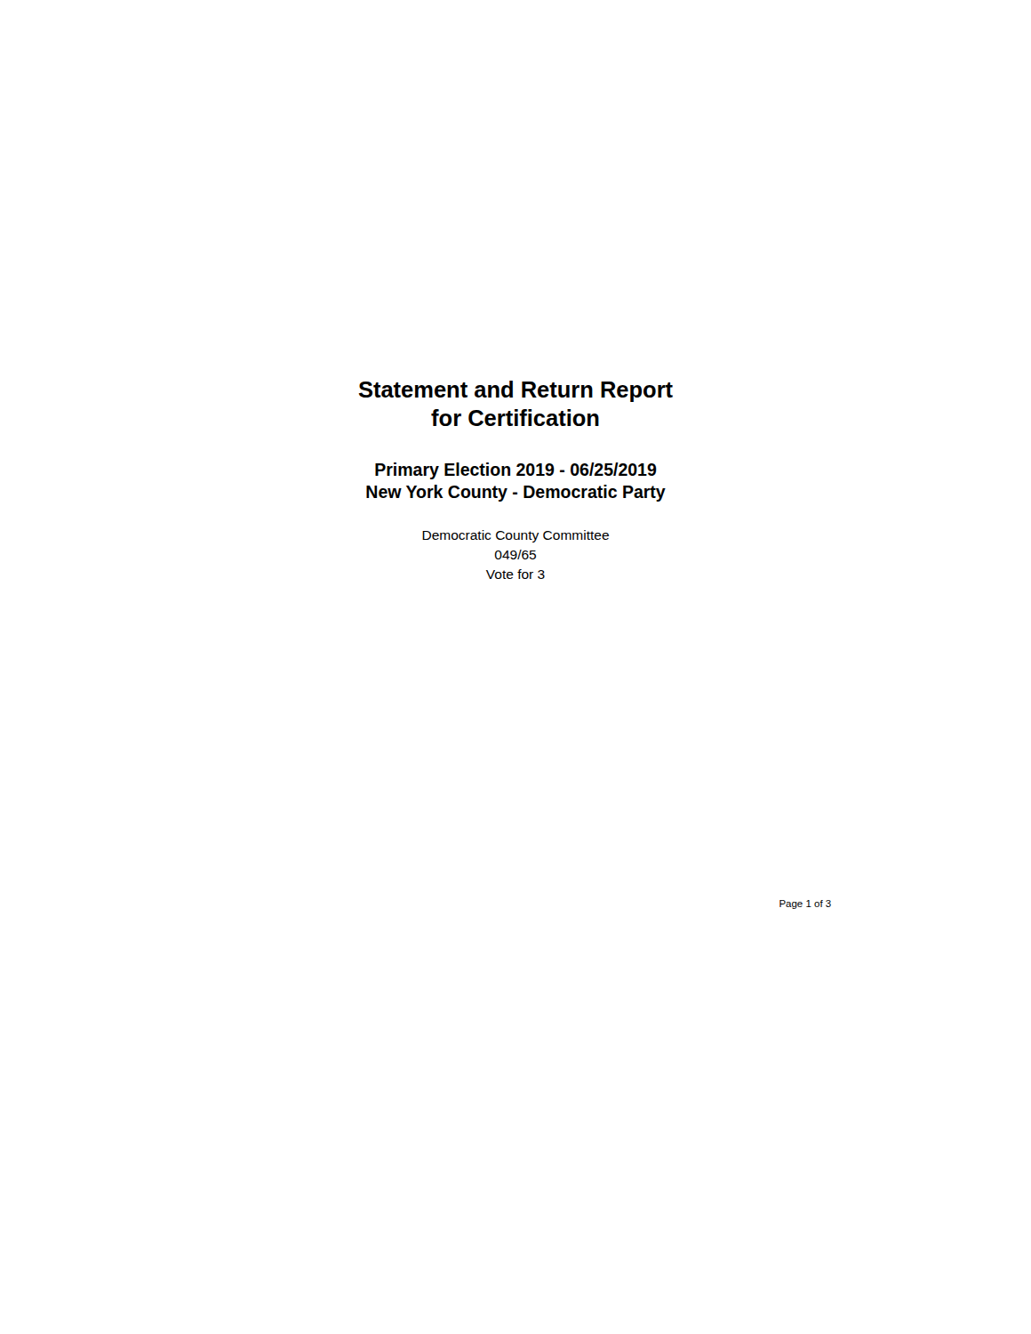Statement and Return Report
for Certification
Primary Election 2019 - 06/25/2019
New York County - Democratic Party
Democratic County Committee
049/65
Vote for 3
Page 1 of 3